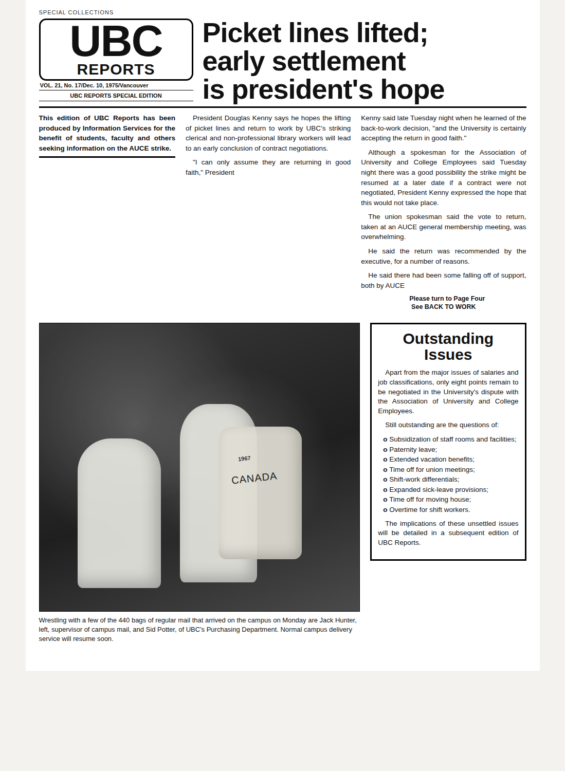SPECIAL COLLECTIONS
UBC
REPORTS
VOL. 21, No. 17/Dec. 10, 1975/Vancouver
UBC REPORTS SPECIAL EDITION
Picket lines lifted;
early settlement
is president's hope
This edition of UBC Reports has been produced by Information Services for the benefit of students, faculty and others seeking information on the AUCE strike.
President Douglas Kenny says he hopes the lifting of picket lines and return to work by UBC's striking clerical and non-professional library workers will lead to an early conclusion of contract negotiations.
"I can only assume they are returning in good faith," President
Kenny said late Tuesday night when he learned of the back-to-work decision, "and the University is certainly accepting the return in good faith."
Although a spokesman for the Association of University and College Employees said Tuesday night there was a good possibility the strike might be resumed at a later date if a contract were not negotiated, President Kenny expressed the hope that this would not take place.
The union spokesman said the vote to return, taken at an AUCE general membership meeting, was overwhelming.
He said the return was recommended by the executive, for a number of reasons.
He said there had been some falling off of support, both by AUCE
Please turn to Page Four
See BACK TO WORK
1967
CANADA
Wrestling with a few of the 440 bags of regular mail that arrived on the campus on Monday are Jack Hunter, left, supervisor of campus mail, and Sid Potter, of UBC's Purchasing Department. Normal campus delivery service will resume soon.
Outstanding
Issues
Apart from the major issues of salaries and job classifications, only eight points remain to be negotiated in the University's dispute with the Association of University and College Employees.
Still outstanding are the questions of:
Subsidization of staff rooms and facilities;
Paternity leave;
Extended vacation benefits;
Time off for union meetings;
Shift-work differentials;
Expanded sick-leave provisions;
Time off for moving house;
Overtime for shift workers.
The implications of these unsettled issues will be detailed in a subsequent edition of UBC Reports.